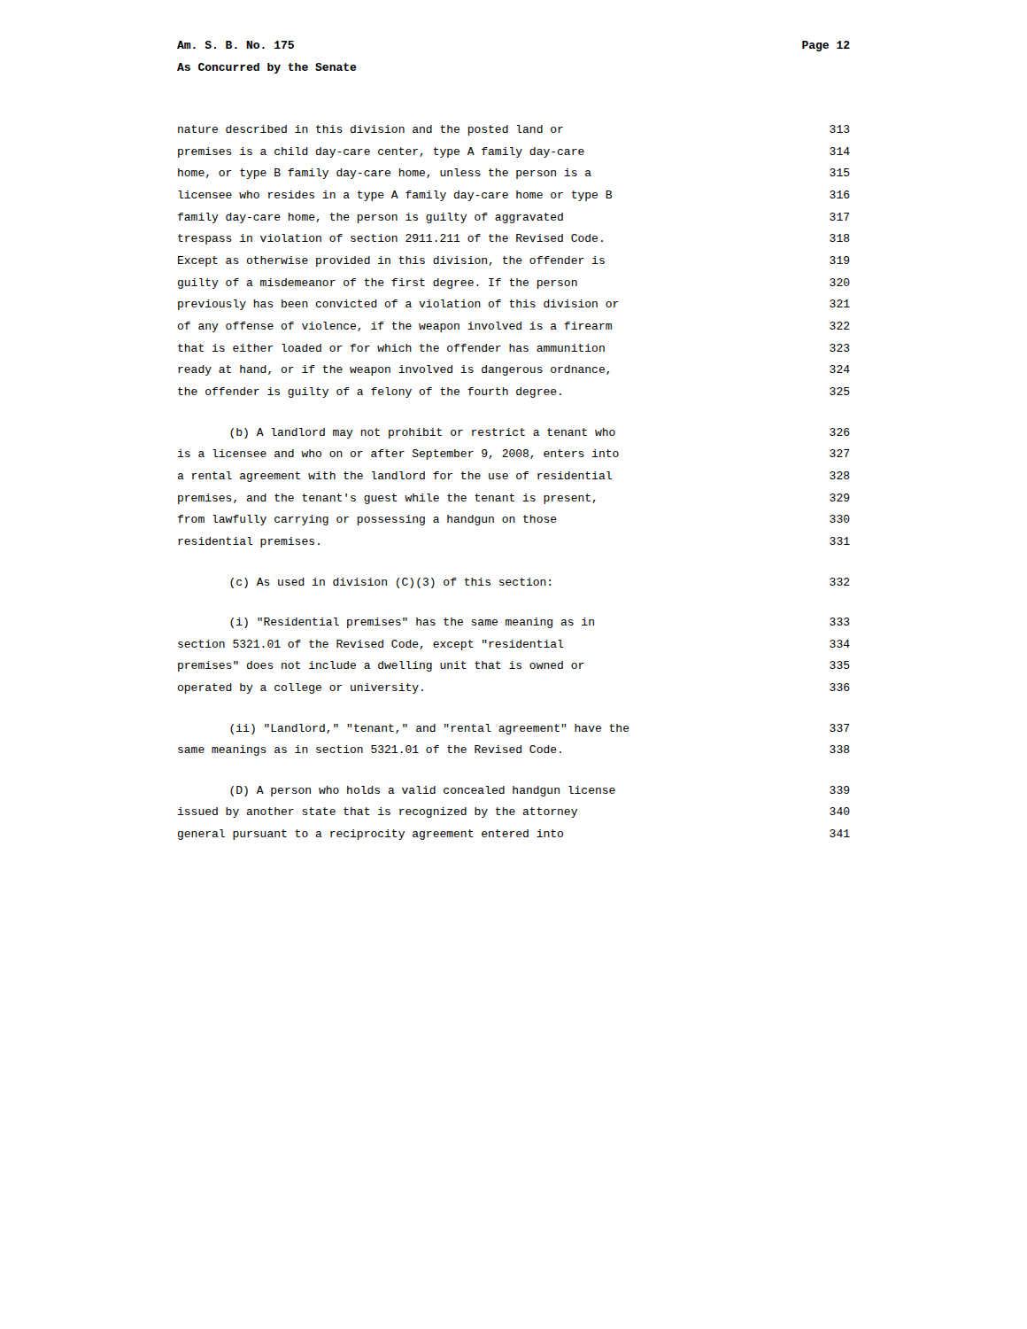Am. S. B. No. 175 As Concurred by the Senate
Page 12
nature described in this division and the posted land or 313 premises is a child day-care center, type A family day-care 314 home, or type B family day-care home, unless the person is a 315 licensee who resides in a type A family day-care home or type B 316 family day-care home, the person is guilty of aggravated 317 trespass in violation of section 2911.211 of the Revised Code. 318 Except as otherwise provided in this division, the offender is 319 guilty of a misdemeanor of the first degree. If the person 320 previously has been convicted of a violation of this division or 321 of any offense of violence, if the weapon involved is a firearm 322 that is either loaded or for which the offender has ammunition 323 ready at hand, or if the weapon involved is dangerous ordnance, 324 the offender is guilty of a felony of the fourth degree. 325
(b) A landlord may not prohibit or restrict a tenant who 326 is a licensee and who on or after September 9, 2008, enters into 327 a rental agreement with the landlord for the use of residential 328 premises, and the tenant's guest while the tenant is present, 329 from lawfully carrying or possessing a handgun on those 330 residential premises. 331
(c) As used in division (C)(3) of this section: 332
(i) "Residential premises" has the same meaning as in 333 section 5321.01 of the Revised Code, except "residential 334 premises" does not include a dwelling unit that is owned or 335 operated by a college or university. 336
(ii) "Landlord," "tenant," and "rental agreement" have the 337 same meanings as in section 5321.01 of the Revised Code. 338
(D) A person who holds a valid concealed handgun license 339 issued by another state that is recognized by the attorney 340 general pursuant to a reciprocity agreement entered into 341